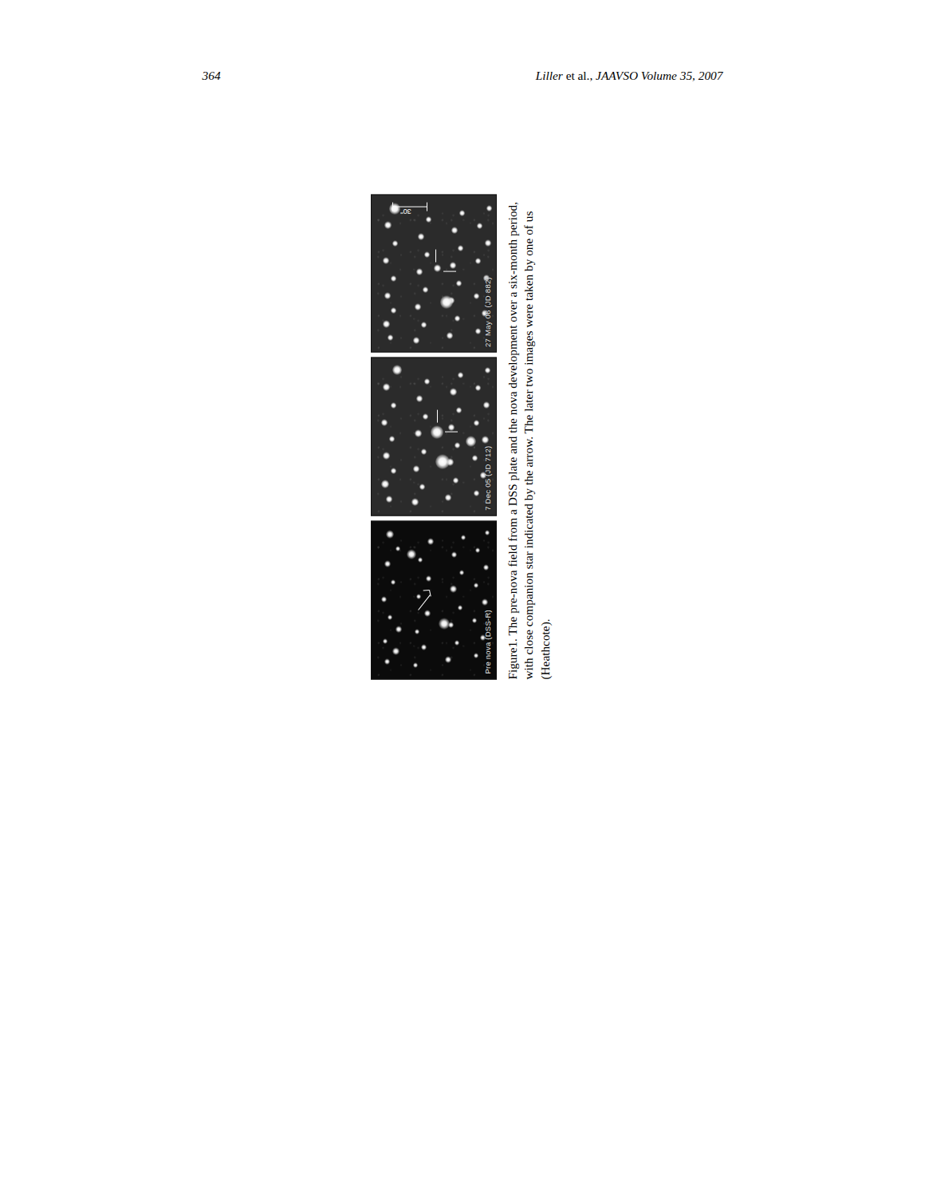364
Liller et al., JAAVSO Volume 35, 2007
Pre nova (DSS-R)
7 Dec 05 (JD 712)
30"
27 May 06 (JD 882)
Figure1. The pre-nova field from a DSS plate and the nova development over a six-month period, with close companion star indicated by the arrow. The later two images were taken by one of us (Heathcote).